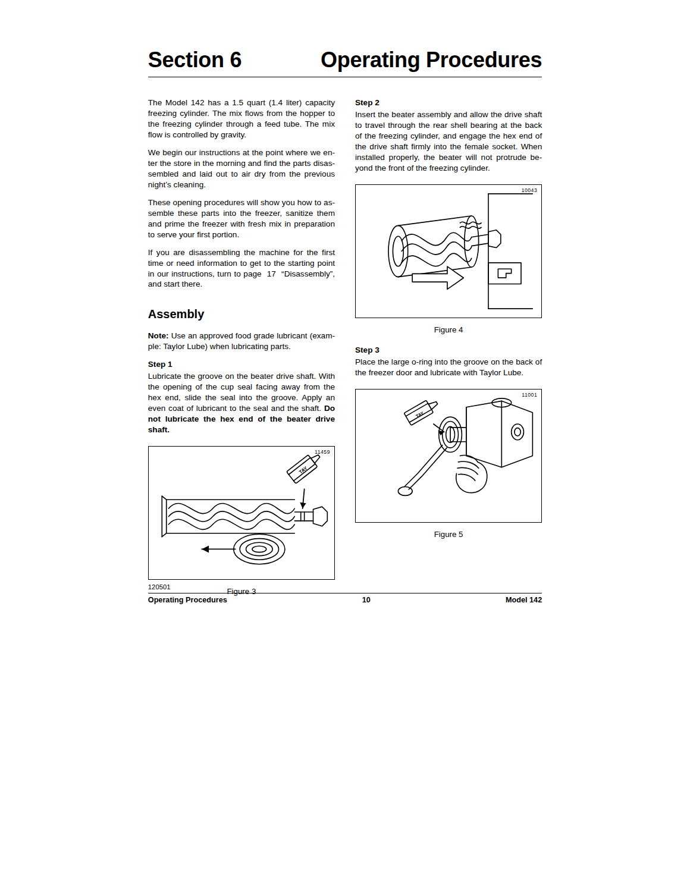Section 6
Operating Procedures
The Model 142 has a 1.5 quart (1.4 liter) capacity freezing cylinder. The mix flows from the hopper to the freezing cylinder through a feed tube. The mix flow is controlled by gravity.
We begin our instructions at the point where we enter the store in the morning and find the parts disassembled and laid out to air dry from the previous night’s cleaning.
These opening procedures will show you how to assemble these parts into the freezer, sanitize them and prime the freezer with fresh mix in preparation to serve your first portion.
If you are disassembling the machine for the first time or need information to get to the starting point in our instructions, turn to page 17 “Disassembly”, and start there.
Assembly
Note: Use an approved food grade lubricant (example: Taylor Lube) when lubricating parts.
Step 1
Lubricate the groove on the beater drive shaft. With the opening of the cup seal facing away from the hex end, slide the seal into the groove. Apply an even coat of lubricant to the seal and the shaft. Do not lubricate the hex end of the beater drive shaft.
11459 TAY
Figure 3
Step 2
Insert the beater assembly and allow the drive shaft to travel through the rear shell bearing at the back of the freezing cylinder, and engage the hex end of the drive shaft firmly into the female socket. When installed properly, the beater will not protrude beyond the front of the freezing cylinder.
10043
Figure 4
Step 3
Place the large o‑ring into the groove on the back of the freezer door and lubricate with Taylor Lube.
11001 TAY
Figure 5
120501
Operating Procedures 10 Model 142